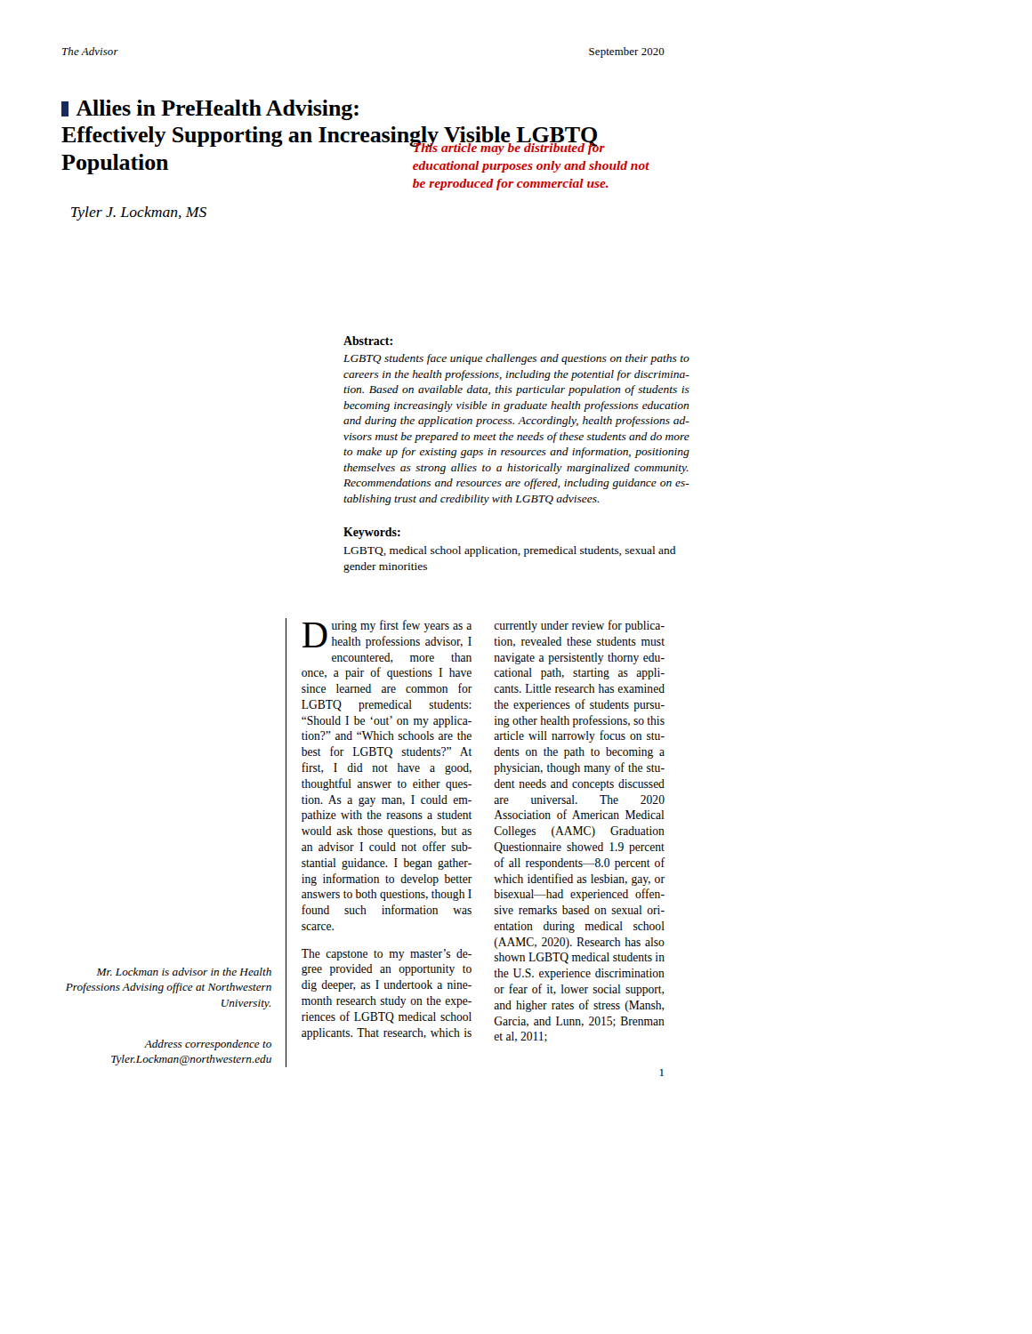The Advisor September 2020
Allies in PreHealth Advising:Effectively Supporting an Increasingly Visible LGBTQ Population
Tyler J. Lockman, MS
This article may be distributed for educational purposes only and should not be reproduced for commercial use.
Abstract:
LGBTQ students face unique challenges and questions on their paths to careers in the health professions, including the potential for discrimination. Based on available data, this particular population of students is becoming increasingly visible in graduate health professions education and during the application process. Accordingly, health professions advisors must be prepared to meet the needs of these students and do more to make up for existing gaps in resources and information, positioning themselves as strong allies to a historically marginalized community. Recommendations and resources are offered, including guidance on establishing trust and credibility with LGBTQ advisees.
Keywords:
LGBTQ, medical school application, premedical students, sexual and gender minorities
Mr. Lockman is advisor in the Health Professions Advising office at Northwestern University.
Address correspondence to Tyler.Lockman@northwestern.edu
During my first few years as a health professions advisor, I encountered, more than once, a pair of questions I have since learned are common for LGBTQ premedical students: “Should I be ‘out’ on my application?” and “Which schools are the best for LGBTQ students?” At first, I did not have a good, thoughtful answer to either question. As a gay man, I could empathize with the reasons a student would ask those questions, but as an advisor I could not offer substantial guidance. I began gathering information to develop better answers to both questions, though I found such information was scarce.
The capstone to my master’s degree provided an opportunity to dig deeper, as I undertook a nine-month research study on the experiences of LGBTQ medical school applicants. That research, which is currently under review for publication, revealed these students must navigate a persistently thorny educational path, starting as applicants. Little research has examined the experiences of students pursuing other health professions, so this article will narrowly focus on students on the path to becoming a physician, though many of the student needs and concepts discussed are universal. The 2020 Association of American Medical Colleges (AAMC) Graduation Questionnaire showed 1.9 percent of all respondents—8.0 percent of which identified as lesbian, gay, or bisexual—had experienced offensive remarks based on sexual orientation during medical school (AAMC, 2020). Research has also shown LGBTQ medical students in the U.S. experience discrimination or fear of it, lower social support, and higher rates of stress (Mansh, Garcia, and Lunn, 2015; Brenman et al, 2011;
1